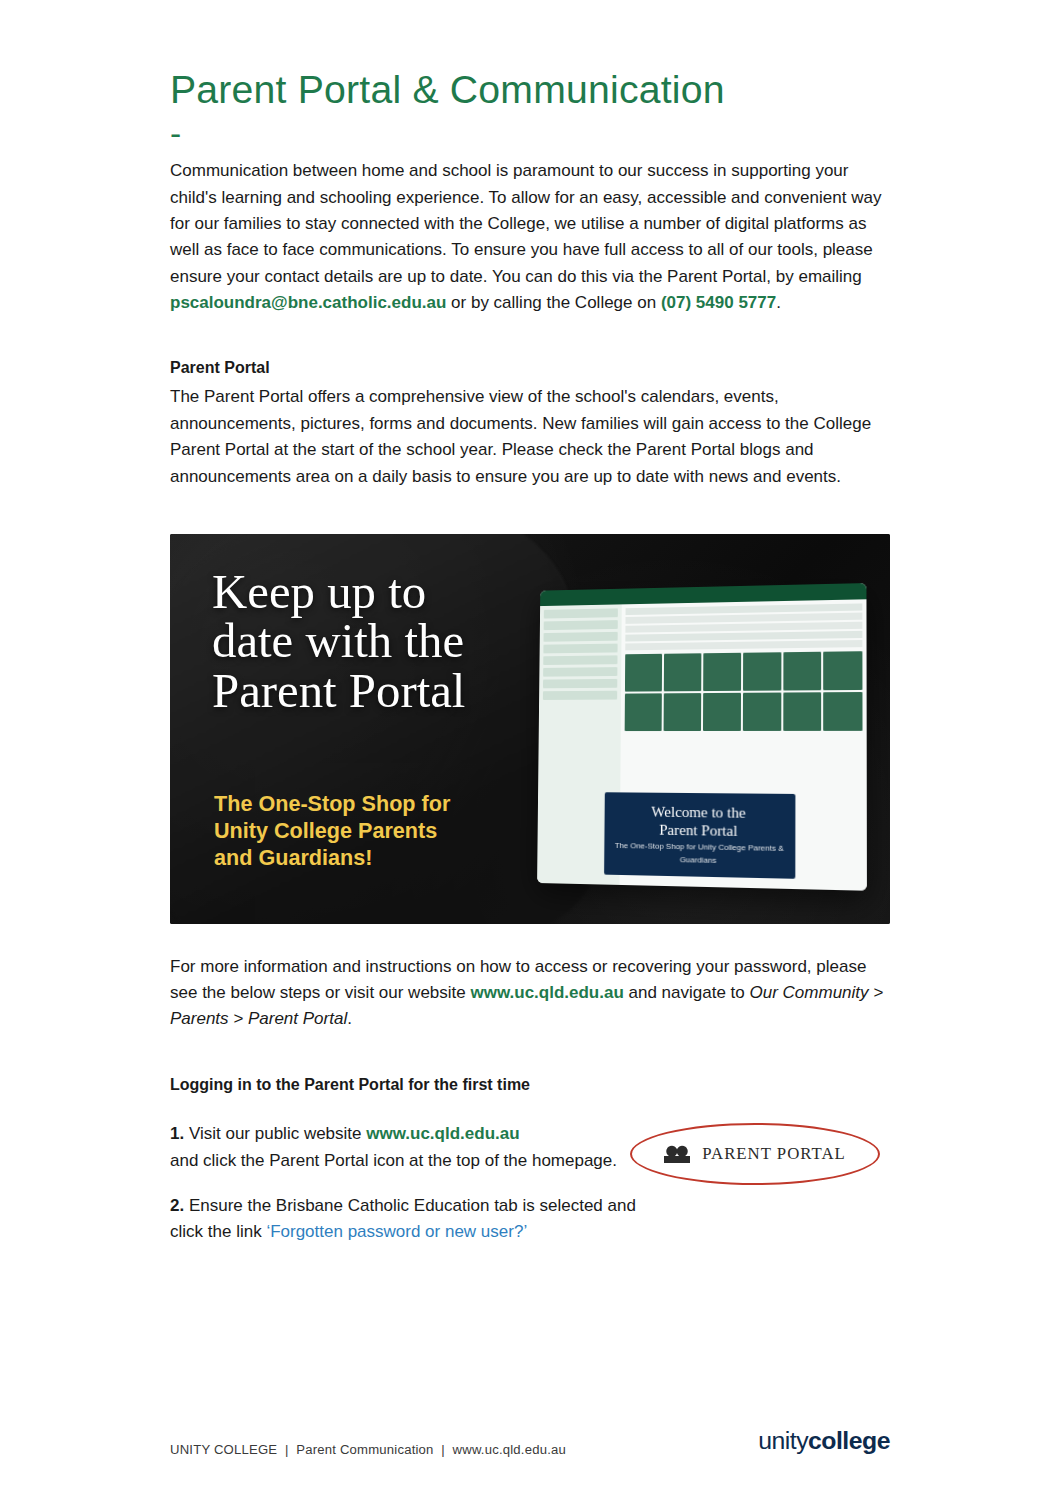Parent Portal & Communication
-
Communication between home and school is paramount to our success in supporting your child's learning and schooling experience. To allow for an easy, accessible and convenient way for our families to stay connected with the College, we utilise a number of digital platforms as well as face to face communications. To ensure you have full access to all of our tools, please ensure your contact details are up to date. You can do this via the Parent Portal, by emailing pscaloundra@bne.catholic.edu.au or by calling the College on (07) 5490 5777.
Parent Portal
The Parent Portal offers a comprehensive view of the school's calendars, events, announcements, pictures, forms and documents. New families will gain access to the College Parent Portal at the start of the school year. Please check the Parent Portal blogs and announcements area on a daily basis to ensure you are up to date with news and events.
Keep up to
date with the
Parent Portal
The One-Stop Shop for
Unity College Parents
and Guardians!
Welcome to the
Parent Portal The One-Stop Shop for Unity College Parents & Guardians
For more information and instructions on how to access or recovering your password, please see the below steps or visit our website www.uc.qld.edu.au and navigate to Our Community > Parents > Parent Portal.
Logging in to the Parent Portal for the first time
1. Visit our public website www.uc.qld.edu.au
and click the Parent Portal icon at the top of the homepage.
PARENT PORTAL
2. Ensure the Brisbane Catholic Education tab is selected and
click the link ‘Forgotten password or new user?’
UNITY COLLEGE | Parent Communication | www.uc.qld.edu.au
unitycollege